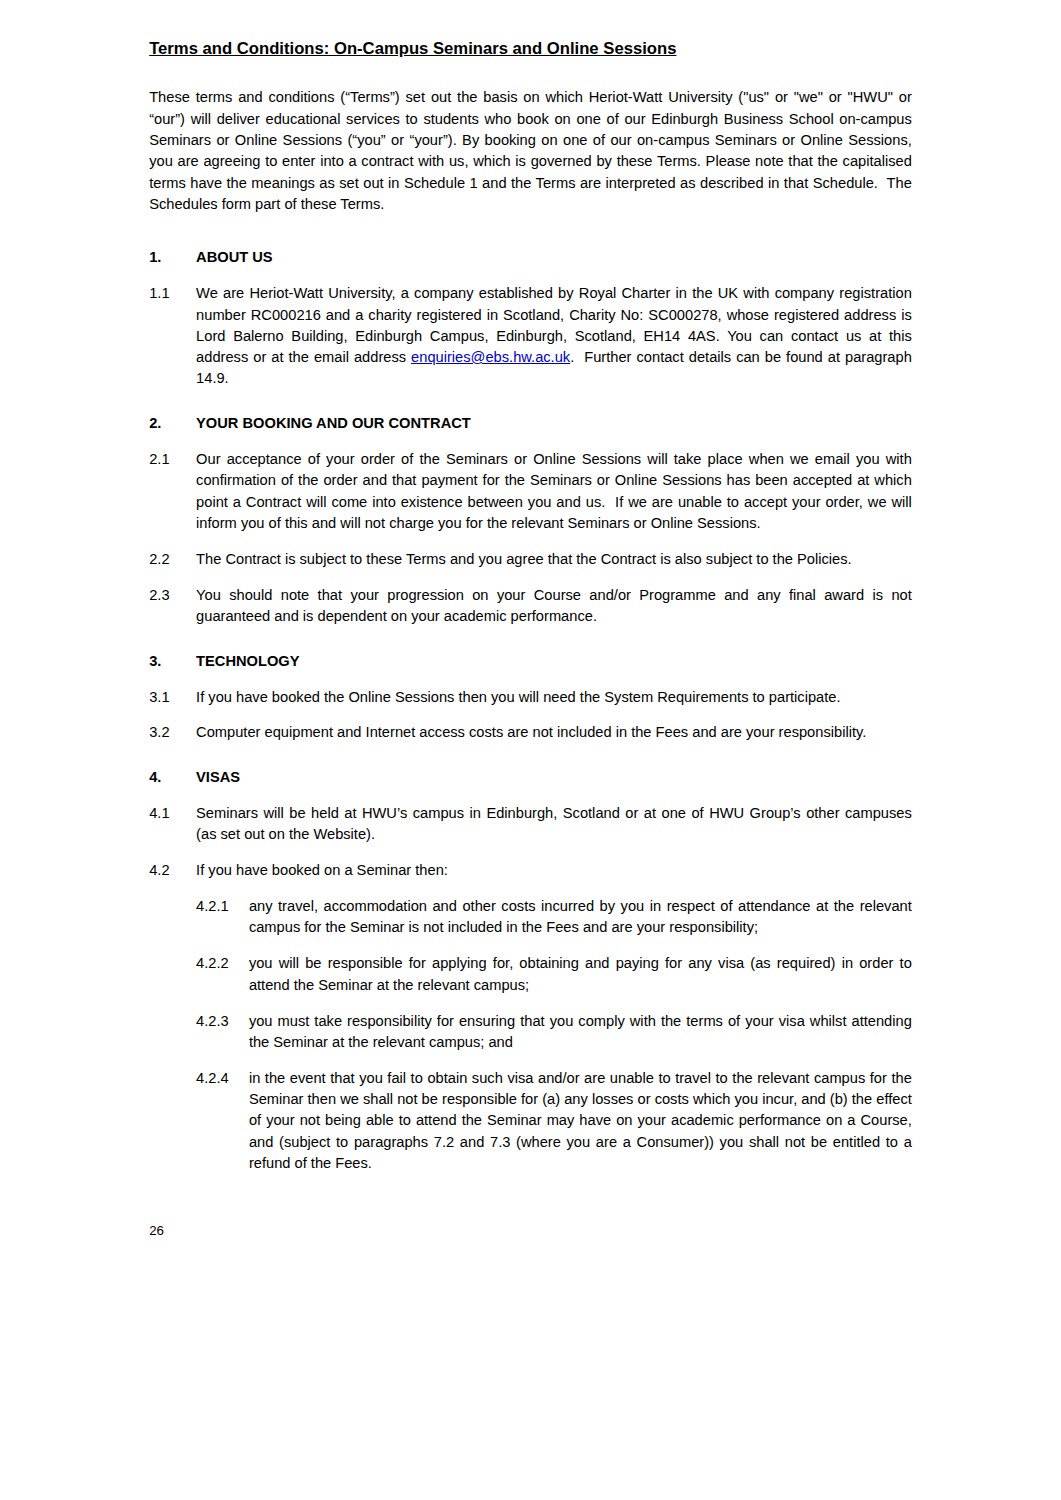Terms and Conditions: On-Campus Seminars and Online Sessions
These terms and conditions (“Terms”) set out the basis on which Heriot-Watt University ("us" or "we" or "HWU" or “our”) will deliver educational services to students who book on one of our Edinburgh Business School on-campus Seminars or Online Sessions (“you” or “your”). By booking on one of our on-campus Seminars or Online Sessions, you are agreeing to enter into a contract with us, which is governed by these Terms. Please note that the capitalised terms have the meanings as set out in Schedule 1 and the Terms are interpreted as described in that Schedule. The Schedules form part of these Terms.
1. ABOUT US
1.1
We are Heriot-Watt University, a company established by Royal Charter in the UK with company registration number RC000216 and a charity registered in Scotland, Charity No: SC000278, whose registered address is Lord Balerno Building, Edinburgh Campus, Edinburgh, Scotland, EH14 4AS. You can contact us at this address or at the email address enquiries@ebs.hw.ac.uk. Further contact details can be found at paragraph 14.9.
2. YOUR BOOKING AND OUR CONTRACT
2.1
Our acceptance of your order of the Seminars or Online Sessions will take place when we email you with confirmation of the order and that payment for the Seminars or Online Sessions has been accepted at which point a Contract will come into existence between you and us. If we are unable to accept your order, we will inform you of this and will not charge you for the relevant Seminars or Online Sessions.
2.2
The Contract is subject to these Terms and you agree that the Contract is also subject to the Policies.
2.3
You should note that your progression on your Course and/or Programme and any final award is not guaranteed and is dependent on your academic performance.
3. TECHNOLOGY
3.1
If you have booked the Online Sessions then you will need the System Requirements to participate.
3.2
Computer equipment and Internet access costs are not included in the Fees and are your responsibility.
4. VISAS
4.1
Seminars will be held at HWU’s campus in Edinburgh, Scotland or at one of HWU Group’s other campuses (as set out on the Website).
4.2
If you have booked on a Seminar then:
4.2.1
any travel, accommodation and other costs incurred by you in respect of attendance at the relevant campus for the Seminar is not included in the Fees and are your responsibility;
4.2.2
you will be responsible for applying for, obtaining and paying for any visa (as required) in order to attend the Seminar at the relevant campus;
4.2.3
you must take responsibility for ensuring that you comply with the terms of your visa whilst attending the Seminar at the relevant campus; and
4.2.4
in the event that you fail to obtain such visa and/or are unable to travel to the relevant campus for the Seminar then we shall not be responsible for (a) any losses or costs which you incur, and (b) the effect of your not being able to attend the Seminar may have on your academic performance on a Course, and (subject to paragraphs 7.2 and 7.3 (where you are a Consumer)) you shall not be entitled to a refund of the Fees.
26